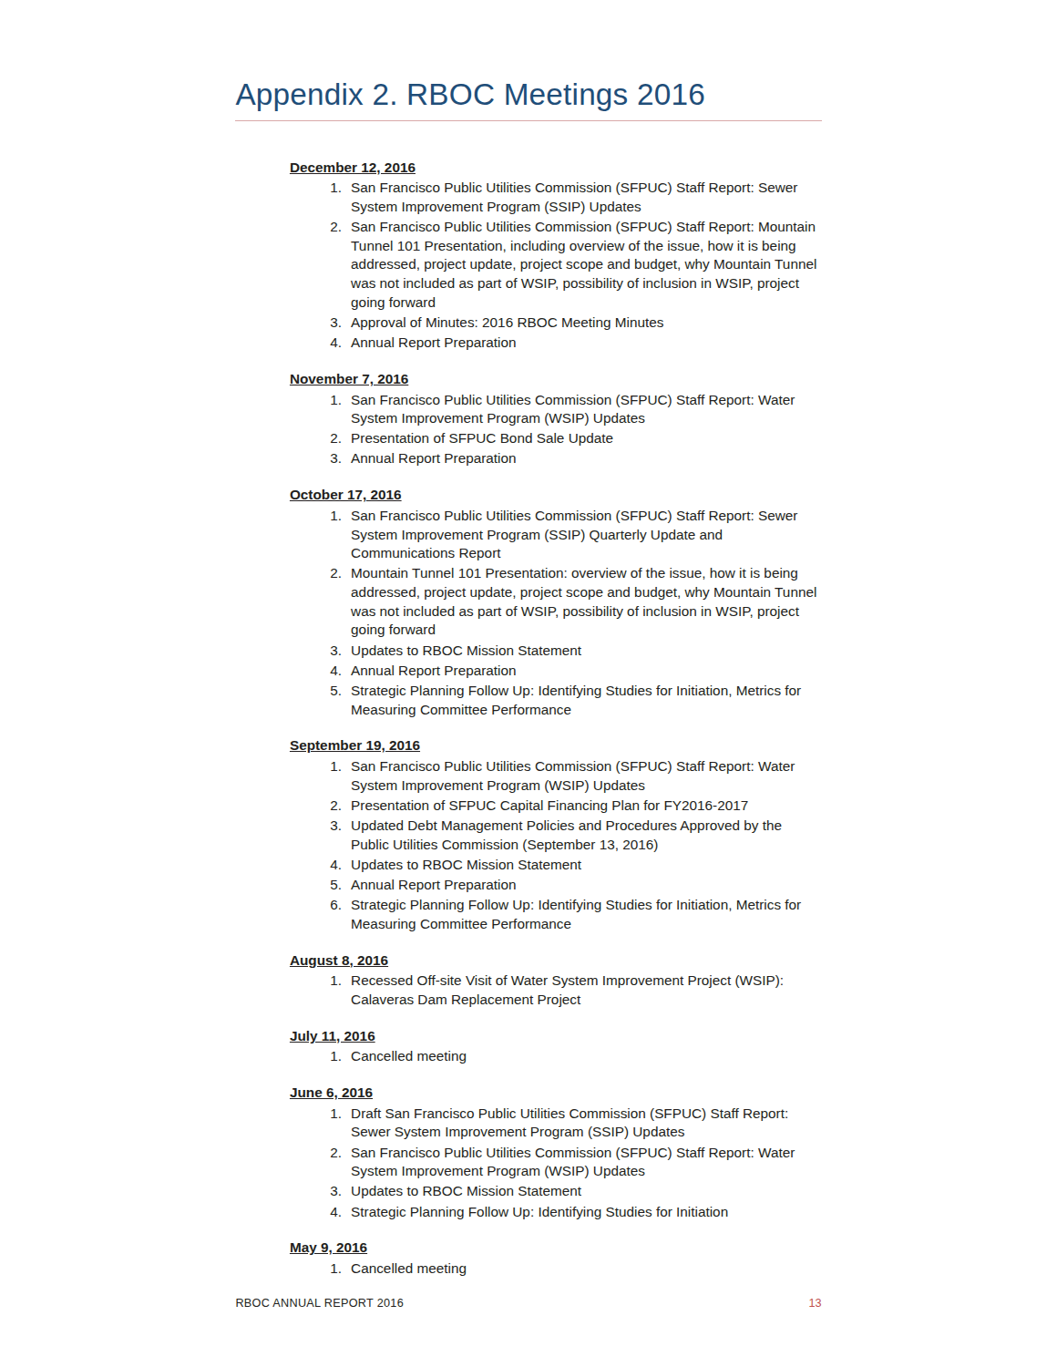Appendix 2. RBOC Meetings 2016
December 12, 2016
San Francisco Public Utilities Commission (SFPUC) Staff Report: Sewer System Improvement Program (SSIP) Updates
San Francisco Public Utilities Commission (SFPUC) Staff Report: Mountain Tunnel 101 Presentation, including overview of the issue, how it is being addressed, project update, project scope and budget, why Mountain Tunnel was not included as part of WSIP, possibility of inclusion in WSIP, project going forward
Approval of Minutes: 2016 RBOC Meeting Minutes
Annual Report Preparation
November 7, 2016
San Francisco Public Utilities Commission (SFPUC) Staff Report: Water System Improvement Program (WSIP) Updates
Presentation of SFPUC Bond Sale Update
Annual Report Preparation
October 17, 2016
San Francisco Public Utilities Commission (SFPUC) Staff Report: Sewer System Improvement Program (SSIP) Quarterly Update and Communications Report
Mountain Tunnel 101 Presentation: overview of the issue, how it is being addressed, project update, project scope and budget, why Mountain Tunnel was not included as part of WSIP, possibility of inclusion in WSIP, project going forward
Updates to RBOC Mission Statement
Annual Report Preparation
Strategic Planning Follow Up: Identifying Studies for Initiation, Metrics for Measuring Committee Performance
September 19, 2016
San Francisco Public Utilities Commission (SFPUC) Staff Report: Water System Improvement Program (WSIP) Updates
Presentation of SFPUC Capital Financing Plan for FY2016-2017
Updated Debt Management Policies and Procedures Approved by the Public Utilities Commission (September 13, 2016)
Updates to RBOC Mission Statement
Annual Report Preparation
Strategic Planning Follow Up: Identifying Studies for Initiation, Metrics for Measuring Committee Performance
August 8, 2016
Recessed Off-site Visit of Water System Improvement Project (WSIP): Calaveras Dam Replacement Project
July 11, 2016
Cancelled meeting
June 6, 2016
Draft San Francisco Public Utilities Commission (SFPUC) Staff Report: Sewer System Improvement Program (SSIP) Updates
San Francisco Public Utilities Commission (SFPUC) Staff Report: Water System Improvement Program (WSIP) Updates
Updates to RBOC Mission Statement
Strategic Planning Follow Up: Identifying Studies for Initiation
May 9, 2016
Cancelled meeting
RBOC ANNUAL REPORT 2016 13